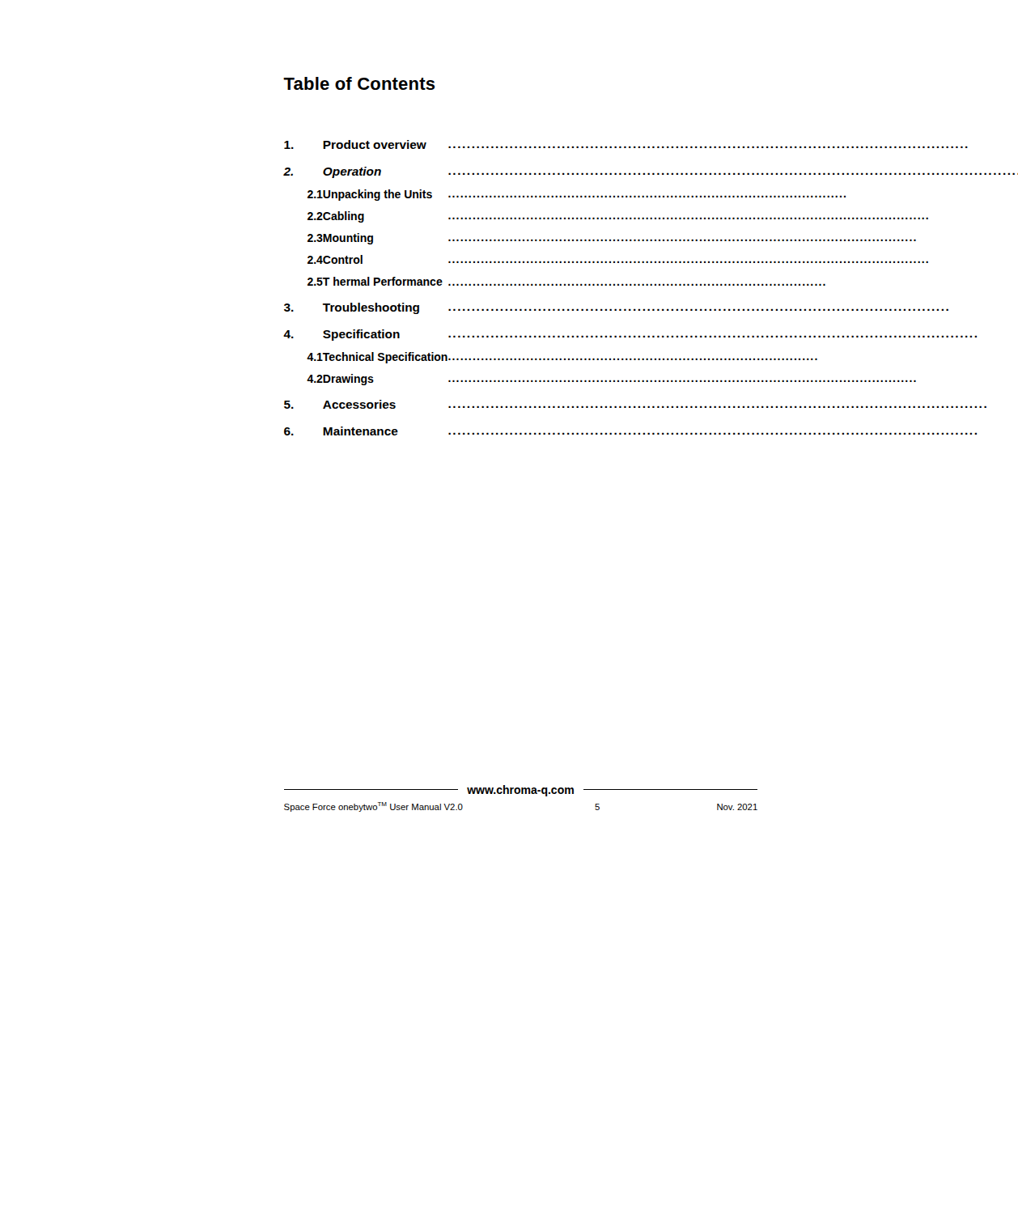Table of Contents
| 1. | Product overview | .............................................................................................................. | 6 |
| 2. | Operation | ......................................................................................................................... | 7 |
| 2.1 | Unpacking the Units | ................................................................................................. | 7 |
| 2.2 | Cabling | ..................................................................................................................... | 7 |
| 2.3 | Mounting | .................................................................................................................. | 8 |
| 2.4 | Control | ..................................................................................................................... | 8 |
| 2.5 | T hermal Performance | ............................................................................................ | 22 |
| 3. | Troubleshooting | .......................................................................................................... | 23 |
| 4. | Specification | ................................................................................................................ | 24 |
| 4.1 | Technical Specification | .......................................................................................... | 24 |
| 4.2 | Drawings | .................................................................................................................. | 26 |
| 5. | Accessories | .................................................................................................................. | 27 |
| 6. | Maintenance | ................................................................................................................ | 28 |
www.chroma-q.com
Space Force onebytwoTM User Manual V2.0
5
Nov. 2021